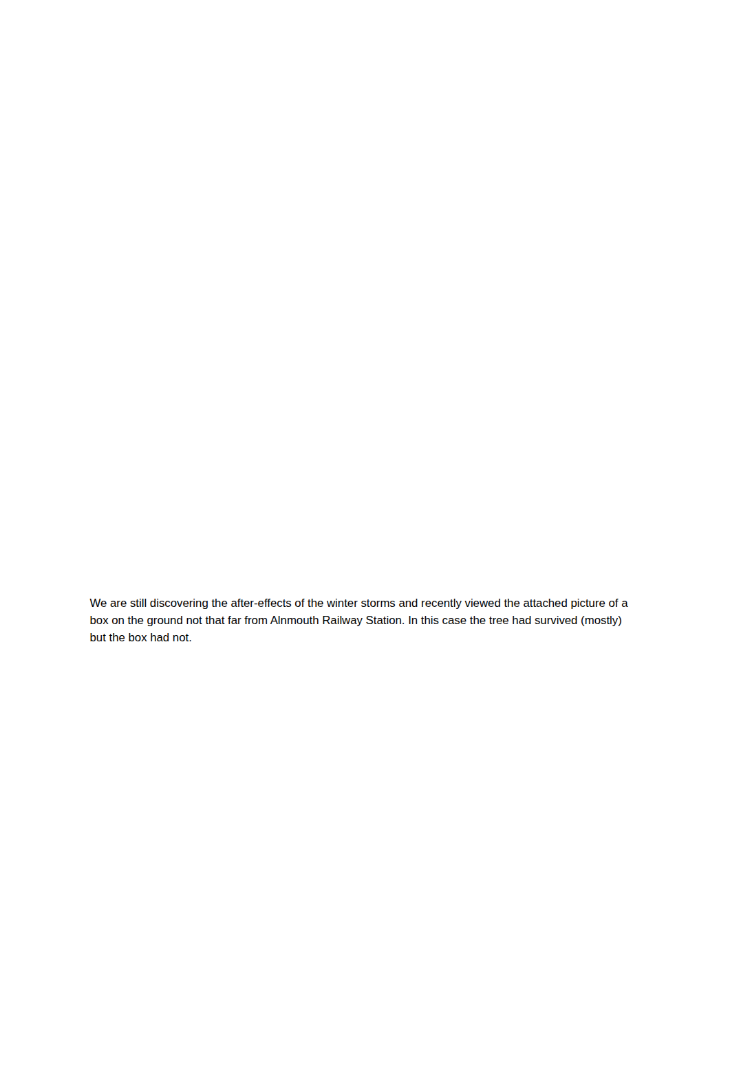We are still discovering the after-effects of the winter storms and recently viewed the attached picture of a box on the ground not that far from Alnmouth Railway Station. In this case the tree had survived (mostly) but the box had not.